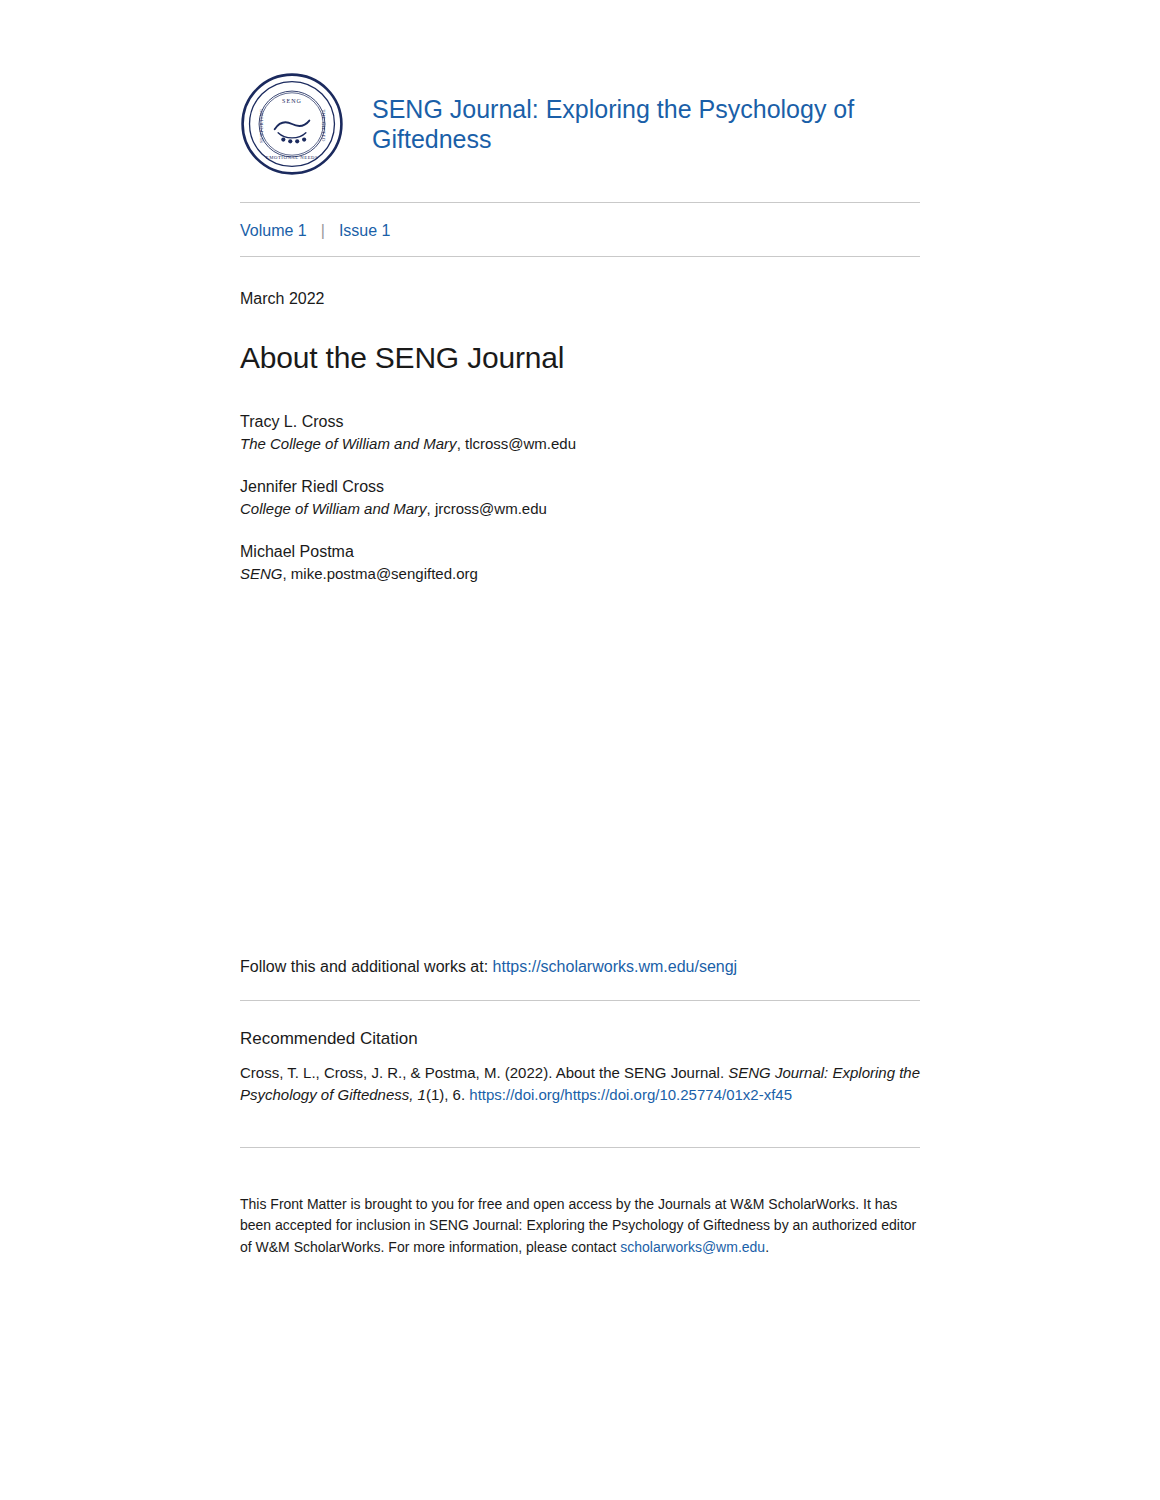SENG seal SENG EMOTIONAL NEEDS SUPPORTING THE GIFTED
SENG Journal: Exploring the Psychology of Giftedness
Volume 1 | Issue 1
March 2022
About the SENG Journal
Tracy L. Cross The College of William and Mary, tlcross@wm.edu
Jennifer Riedl Cross College of William and Mary, jrcross@wm.edu
Michael Postma SENG, mike.postma@sengifted.org
Follow this and additional works at: https://scholarworks.wm.edu/sengj
Recommended Citation
Cross, T. L., Cross, J. R., & Postma, M. (2022). About the SENG Journal. SENG Journal: Exploring the Psychology of Giftedness, 1(1), 6. https://doi.org/https://doi.org/10.25774/01x2-xf45
This Front Matter is brought to you for free and open access by the Journals at W&M ScholarWorks. It has been accepted for inclusion in SENG Journal: Exploring the Psychology of Giftedness by an authorized editor of W&M ScholarWorks. For more information, please contact scholarworks@wm.edu.